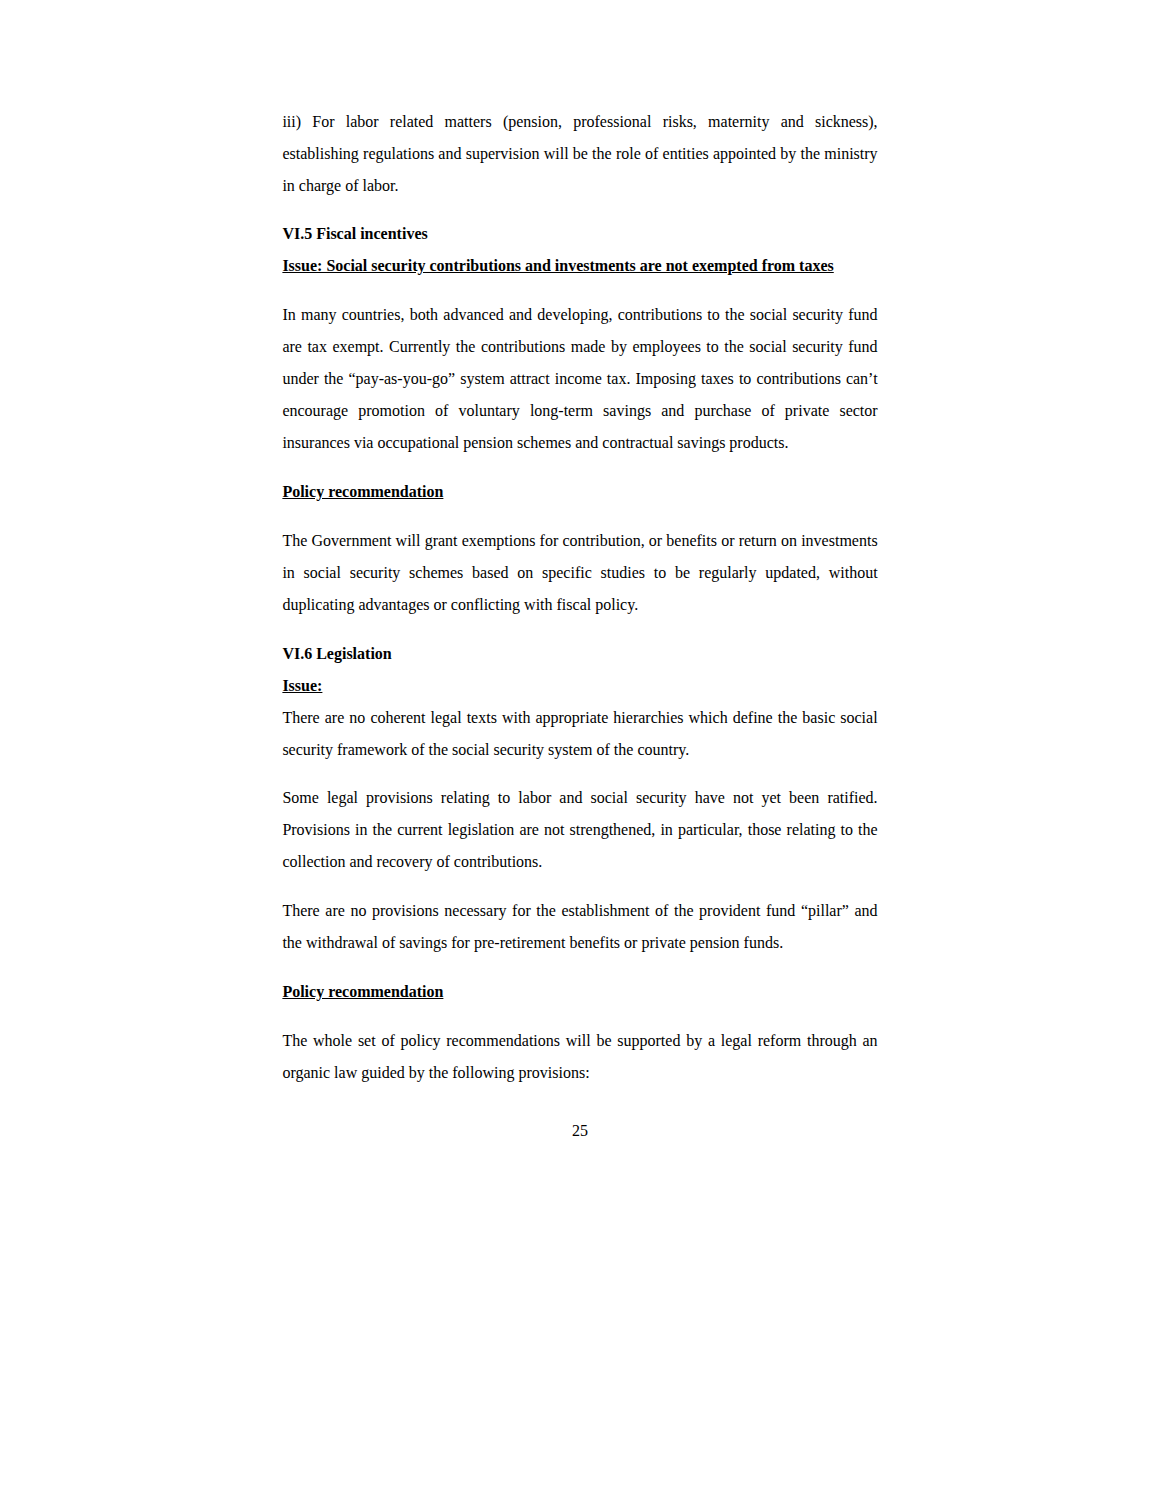iii) For labor related matters (pension, professional risks, maternity and sickness), establishing regulations and supervision will be the role of entities appointed by the ministry in charge of labor.
VI.5 Fiscal incentives
Issue: Social security contributions and investments are not exempted from taxes
In many countries, both advanced and developing, contributions to the social security fund are tax exempt. Currently the contributions made by employees to the social security fund under the “pay-as-you-go” system attract income tax. Imposing taxes to contributions can’t encourage promotion of voluntary long-term savings and purchase of private sector insurances via occupational pension schemes and contractual savings products.
Policy recommendation
The Government will grant exemptions for contribution, or benefits or return on investments in social security schemes based on specific studies to be regularly updated, without duplicating advantages or conflicting with fiscal policy.
VI.6 Legislation
Issue:
There are no coherent legal texts with appropriate hierarchies which define the basic social security framework of the social security system of the country.
Some legal provisions relating to labor and social security have not yet been ratified. Provisions in the current legislation are not strengthened, in particular, those relating to the collection and recovery of contributions.
There are no provisions necessary for the establishment of the provident fund “pillar” and the withdrawal of savings for pre-retirement benefits or private pension funds.
Policy recommendation
The whole set of policy recommendations will be supported by a legal reform through an organic law guided by the following provisions:
25